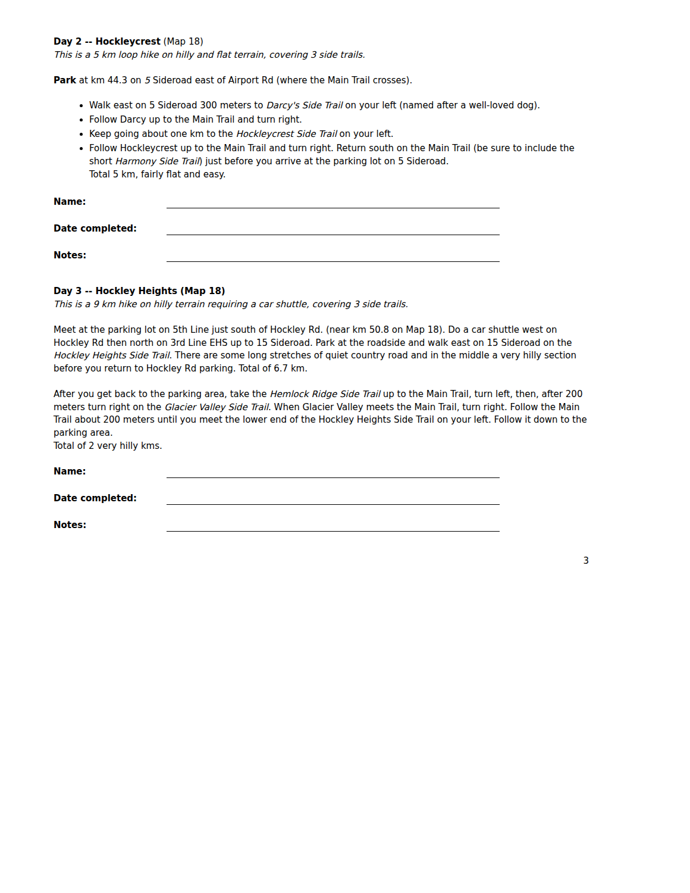Day 2 -- Hockleycrest
(Map 18)
This is a 5 km loop hike on hilly and flat terrain, covering 3 side trails.
Park at km 44.3 on 5 Sideroad east of Airport Rd (where the Main Trail crosses).
Walk east on 5 Sideroad 300 meters to Darcy's Side Trail on your left (named after a well-loved dog).
Follow Darcy up to the Main Trail and turn right.
Keep going about one km to the Hockleycrest Side Trail on your left.
Follow Hockleycrest up to the Main Trail and turn right. Return south on the Main Trail (be sure to include the short Harmony Side Trail) just before you arrive at the parking lot on 5 Sideroad.
Total 5 km, fairly flat and easy.
Name:
Date completed:
Notes:
Day 3 -- Hockley Heights (Map 18)
This is a 9 km hike on hilly terrain requiring a car shuttle, covering 3 side trails.
Meet at the parking lot on 5th Line just south of Hockley Rd. (near km 50.8 on Map 18). Do a car shuttle west on Hockley Rd then north on 3rd Line EHS up to 15 Sideroad. Park at the roadside and walk east on 15 Sideroad on the Hockley Heights Side Trail. There are some long stretches of quiet country road and in the middle a very hilly section before you return to Hockley Rd parking. Total of 6.7 km.
After you get back to the parking area, take the Hemlock Ridge Side Trail up to the Main Trail, turn left, then, after 200 meters turn right on the Glacier Valley Side Trail. When Glacier Valley meets the Main Trail, turn right. Follow the Main Trail about 200 meters until you meet the lower end of the Hockley Heights Side Trail on your left. Follow it down to the parking area.
Total of 2 very hilly kms.
Name:
Date completed:
Notes:
3